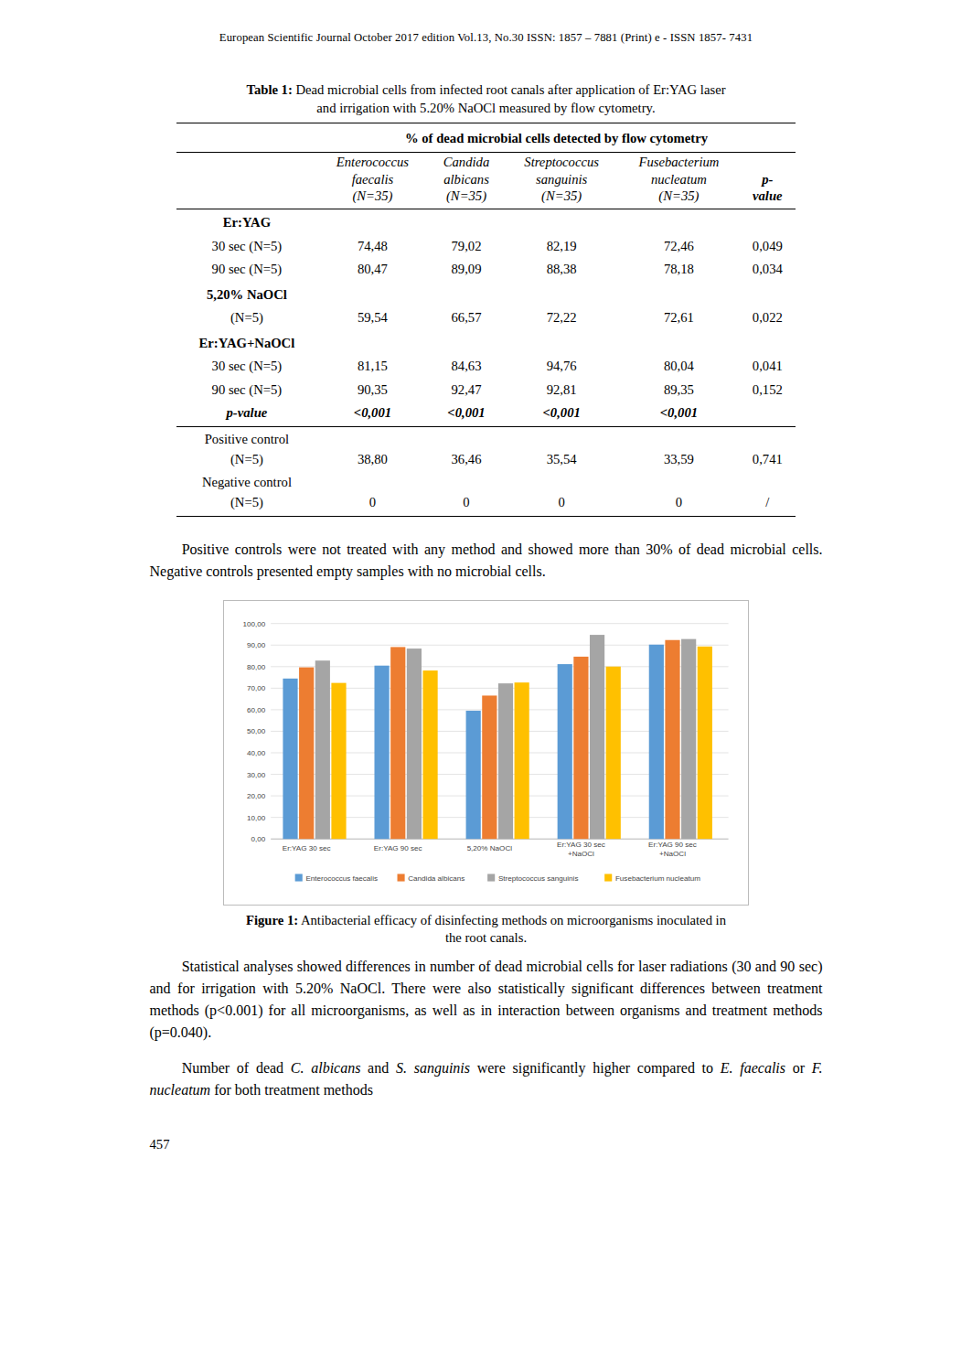European Scientific Journal October 2017 edition Vol.13, No.30 ISSN: 1857 – 7881 (Print) e - ISSN 1857- 7431
Table 1: Dead microbial cells from infected root canals after application of Er:YAG laser
and irrigation with 5.20% NaOCl measured by flow cytometry.
| | % of dead microbial cells detected by flow cytometry |
| --- | --- |
| | Enterococcus faecalis (N=35) | Candida albicans (N=35) | Streptococcus sanguinis (N=35) | Fusebacterium nucleatum (N=35) | p- value |
| Er:YAG | | | | | |
| 30 sec (N=5) | 74,48 | 79,02 | 82,19 | 72,46 | 0,049 |
| 90 sec (N=5) | 80,47 | 89,09 | 88,38 | 78,18 | 0,034 |
| 5,20% NaOCl | | | | | |
| (N=5) | 59,54 | 66,57 | 72,22 | 72,61 | 0,022 |
| Er:YAG+NaOCl | | | | | |
| 30 sec (N=5) | 81,15 | 84,63 | 94,76 | 80,04 | 0,041 |
| 90 sec (N=5) | 90,35 | 92,47 | 92,81 | 89,35 | 0,152 |
| p-value | <0,001 | <0,001 | <0,001 | <0,001 | |
| Positive control (N=5) | 38,80 | 36,46 | 35,54 | 33,59 | 0,741 |
| Negative control (N=5) | 0 | 0 | 0 | 0 | / |
Positive controls were not treated with any method and showed more than 30% of dead microbial cells. Negative controls presented empty samples with no microbial cells.
100,00 90,00 80,00 70,00 60,00 50,00 40,00 30,00 20,00 10,00 0,00 Er:YAG 30 sec Er:YAG 90 sec 5,20% NaOCl Er:YAG 30 sec +NaOCl Er:YAG 90 sec +NaOCl Enterococcus faecalis Candida albicans Streptococcus sanguinis Fusebacterium nucleatum
Figure 1: Antibacterial efficacy of disinfecting methods on microorganisms inoculated in
the root canals.
Statistical analyses showed differences in number of dead microbial cells for laser radiations (30 and 90 sec) and for irrigation with 5.20% NaOCl. There were also statistically significant differences between treatment methods (p<0.001) for all microorganisms, as well as in interaction between organisms and treatment methods (p=0.040).
Number of dead C. albicans and S. sanguinis were significantly higher compared to E. faecalis or F. nucleatum for both treatment methods
457